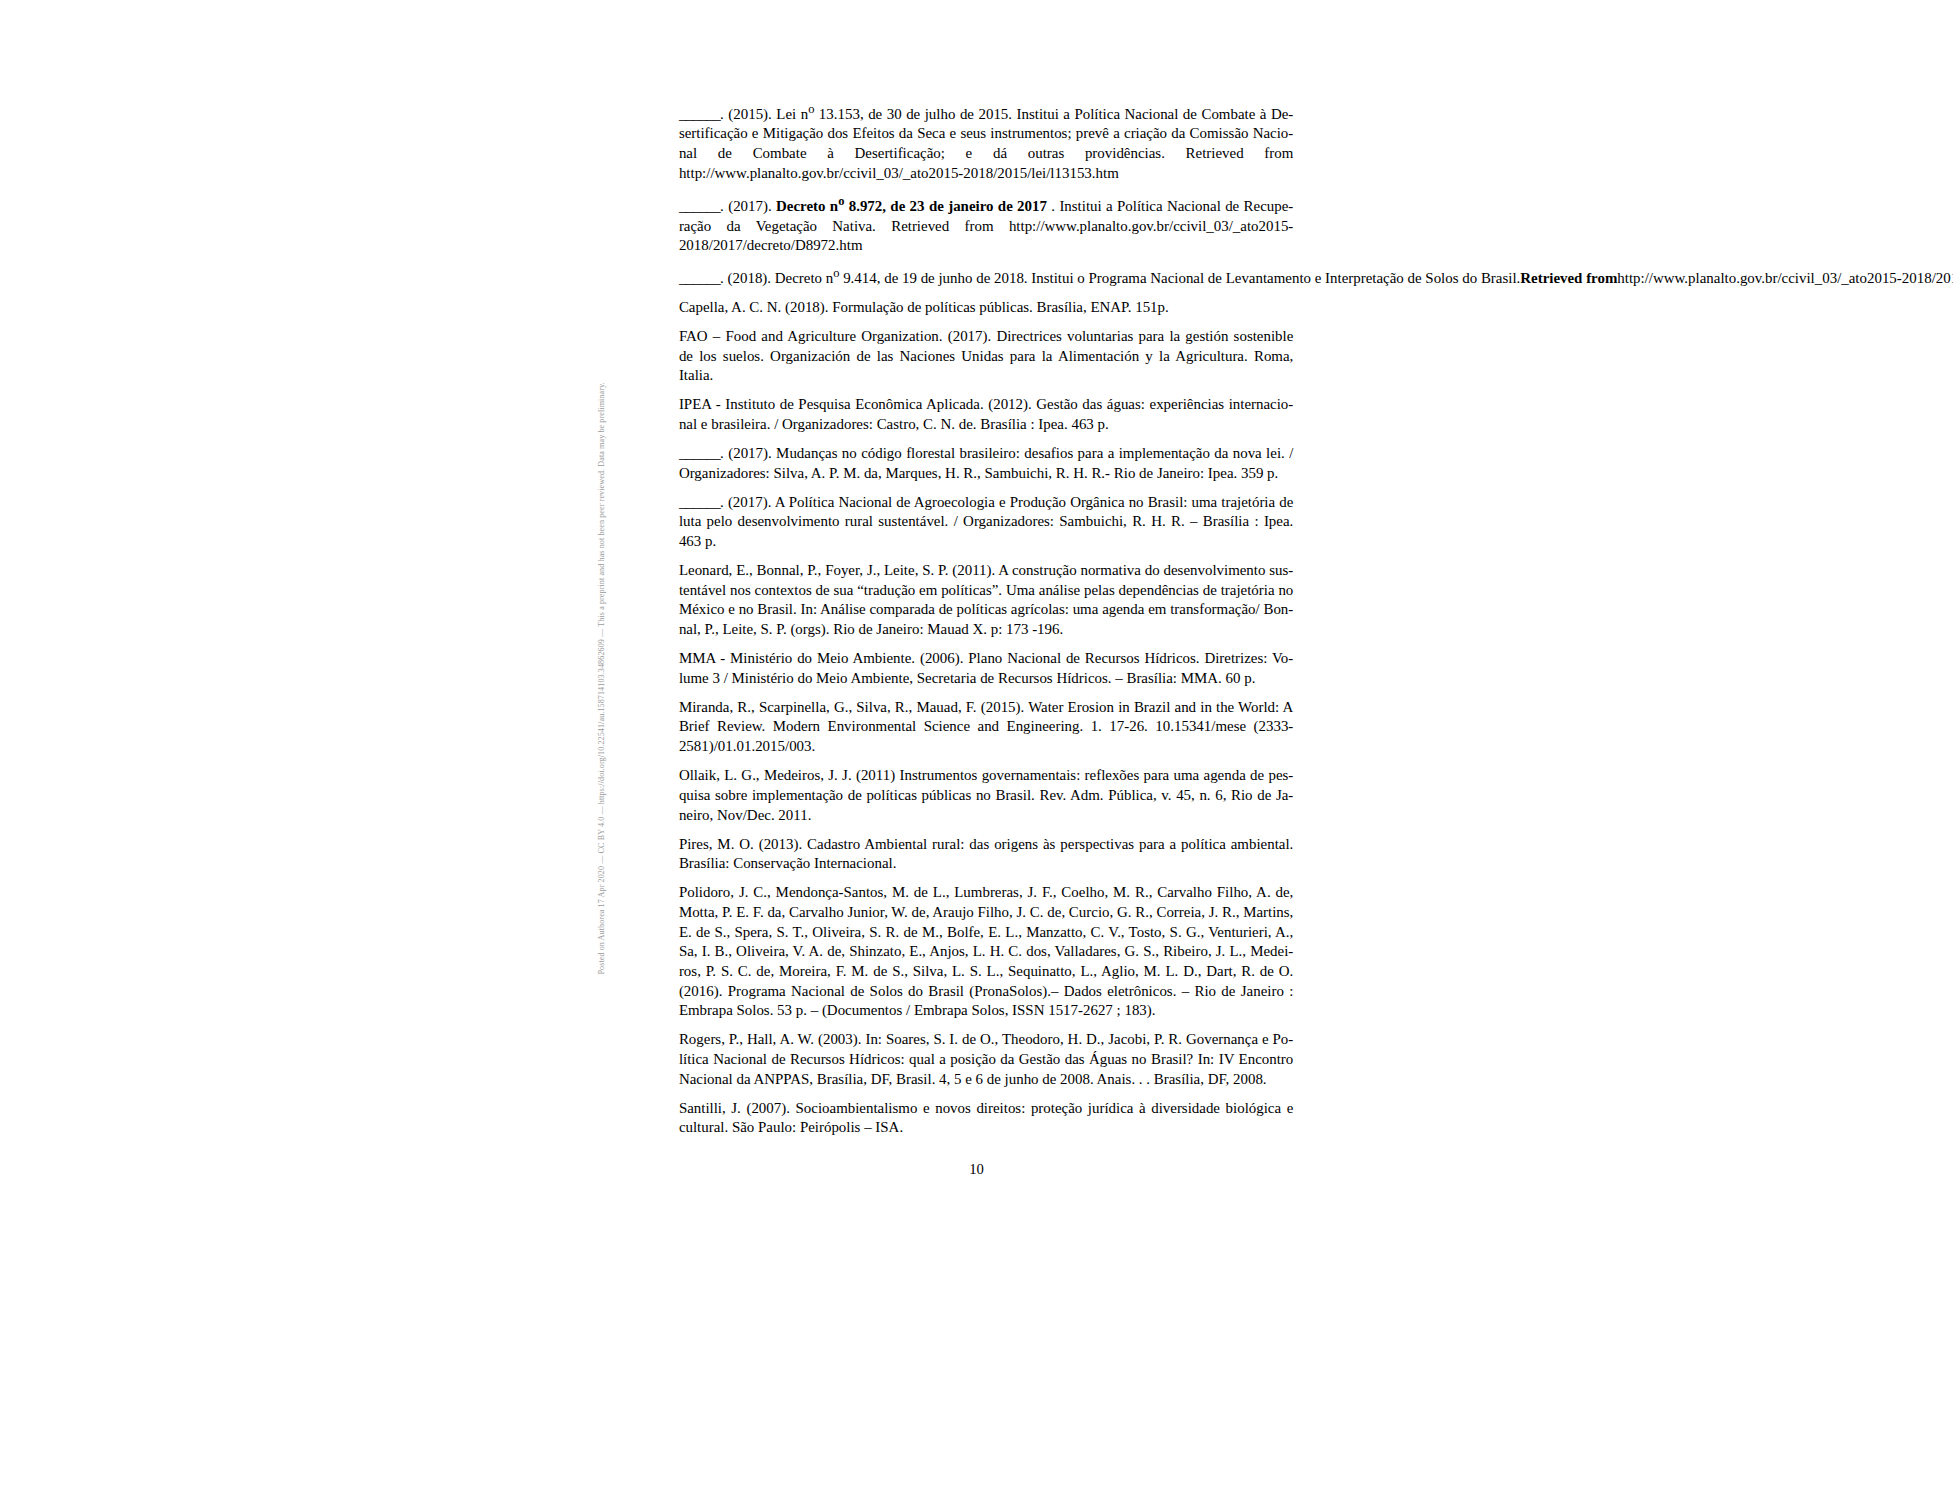Posted on Authorea 17 Apr 2020 — CC BY 4.0 — https://doi.org/10.22541/au.158714103.34862609 — This a preprint and has not been peer reviewed. Data may be preliminary.
______. (2015). Lei no 13.153, de 30 de julho de 2015. Institui a Política Nacional de Combate à Desertificação e Mitigação dos Efeitos da Seca e seus instrumentos; prevê a criação da Comissão Nacional de Combate à Desertificação; e dá outras providências. Retrieved from http://www.planalto.gov.br/ccivil_03/_ato2015-2018/2015/lei/l13153.htm
______. (2017). Decreto no 8.972, de 23 de janeiro de 2017 . Institui a Política Nacional de Recuperação da Vegetação Nativa. Retrieved from http://www.planalto.gov.br/ccivil_03/_ato2015-2018/2017/decreto/D8972.htm
______. (2018). Decreto no 9.414, de 19 de junho de 2018. Institui o Programa Nacional de Levantamento e Interpretação de Solos do Brasil.Retrieved fromhttp://www.planalto.gov.br/ccivil_03/_ato2015-2018/2018/decreto/D9414.htm
Capella, A. C. N. (2018). Formulação de políticas públicas. Brasília, ENAP. 151p.
FAO – Food and Agriculture Organization. (2017). Directrices voluntarias para la gestión sostenible de los suelos. Organización de las Naciones Unidas para la Alimentación y la Agricultura. Roma, Italia.
IPEA - Instituto de Pesquisa Econômica Aplicada. (2012). Gestão das águas: experiências internacional e brasileira. / Organizadores: Castro, C. N. de. Brasília : Ipea. 463 p.
______. (2017). Mudanças no código florestal brasileiro: desafios para a implementação da nova lei. / Organizadores: Silva, A. P. M. da, Marques, H. R., Sambuichi, R. H. R.- Rio de Janeiro: Ipea. 359 p.
______. (2017). A Política Nacional de Agroecologia e Produção Orgânica no Brasil: uma trajetória de luta pelo desenvolvimento rural sustentável. / Organizadores: Sambuichi, R. H. R. – Brasília : Ipea. 463 p.
Leonard, E., Bonnal, P., Foyer, J., Leite, S. P. (2011). A construção normativa do desenvolvimento sustentável nos contextos de sua “tradução em políticas”. Uma análise pelas dependências de trajetória no México e no Brasil. In: Análise comparada de políticas agrícolas: uma agenda em transformação/ Bonnal, P., Leite, S. P. (orgs). Rio de Janeiro: Mauad X. p: 173 -196.
MMA - Ministério do Meio Ambiente. (2006). Plano Nacional de Recursos Hídricos. Diretrizes: Volume 3 / Ministério do Meio Ambiente, Secretaria de Recursos Hídricos. – Brasília: MMA. 60 p.
Miranda, R., Scarpinella, G., Silva, R., Mauad, F. (2015). Water Erosion in Brazil and in the World: A Brief Review. Modern Environmental Science and Engineering. 1. 17-26. 10.15341/mese (2333-2581)/01.01.2015/003.
Ollaik, L. G., Medeiros, J. J. (2011) Instrumentos governamentais: reflexões para uma agenda de pesquisa sobre implementação de políticas públicas no Brasil. Rev. Adm. Pública, v. 45, n. 6, Rio de Janeiro, Nov/Dec. 2011.
Pires, M. O. (2013). Cadastro Ambiental rural: das origens às perspectivas para a política ambiental. Brasília: Conservação Internacional.
Polidoro, J. C., Mendonça-Santos, M. de L., Lumbreras, J. F., Coelho, M. R., Carvalho Filho, A. de, Motta, P. E. F. da, Carvalho Junior, W. de, Araujo Filho, J. C. de, Curcio, G. R., Correia, J. R., Martins, E. de S., Spera, S. T., Oliveira, S. R. de M., Bolfe, E. L., Manzatto, C. V., Tosto, S. G., Venturieri, A., Sa, I. B., Oliveira, V. A. de, Shinzato, E., Anjos, L. H. C. dos, Valladares, G. S., Ribeiro, J. L., Medeiros, P. S. C. de, Moreira, F. M. de S., Silva, L. S. L., Sequinatto, L., Aglio, M. L. D., Dart, R. de O. (2016). Programa Nacional de Solos do Brasil (PronaSolos).– Dados eletrônicos. – Rio de Janeiro : Embrapa Solos. 53 p. – (Documentos / Embrapa Solos, ISSN 1517-2627 ; 183).
Rogers, P., Hall, A. W. (2003). In: Soares, S. I. de O., Theodoro, H. D., Jacobi, P. R. Governança e Política Nacional de Recursos Hídricos: qual a posição da Gestão das Águas no Brasil? In: IV Encontro Nacional da ANPPAS, Brasília, DF, Brasil. 4, 5 e 6 de junho de 2008. Anais. . . Brasília, DF, 2008.
Santilli, J. (2007). Socioambientalismo e novos direitos: proteção jurídica à diversidade biológica e cultural. São Paulo: Peirópolis – ISA.
10